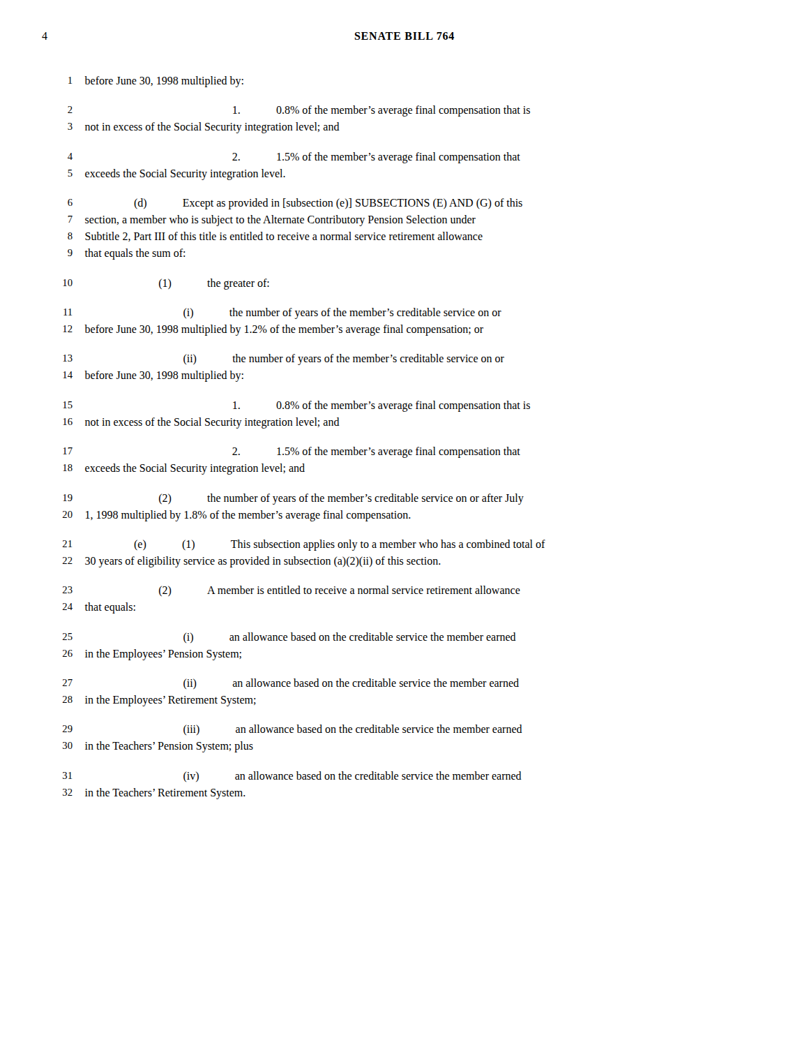4
SENATE BILL 764
1
before June 30, 1998 multiplied by:
2
1. 0.8% of the member’s average final compensation that is
3
not in excess of the Social Security integration level; and
4
2. 1.5% of the member’s average final compensation that
5
exceeds the Social Security integration level.
6
(d) Except as provided in [subsection (e)] Subsections (e) and (g) of this
7
section, a member who is subject to the Alternate Contributory Pension Selection under
8
Subtitle 2, Part III of this title is entitled to receive a normal service retirement allowance
9
that equals the sum of:
10
(1) the greater of:
11
(i) the number of years of the member’s creditable service on or
12
before June 30, 1998 multiplied by 1.2% of the member’s average final compensation; or
13
(ii) the number of years of the member’s creditable service on or
14
before June 30, 1998 multiplied by:
15
1. 0.8% of the member’s average final compensation that is
16
not in excess of the Social Security integration level; and
17
2. 1.5% of the member’s average final compensation that
18
exceeds the Social Security integration level; and
19
(2) the number of years of the member’s creditable service on or after July
20
1, 1998 multiplied by 1.8% of the member’s average final compensation.
21
(e) (1) This subsection applies only to a member who has a combined total of
22
30 years of eligibility service as provided in subsection (a)(2)(ii) of this section.
23
(2) A member is entitled to receive a normal service retirement allowance
24
that equals:
25
(i) an allowance based on the creditable service the member earned
26
in the Employees’ Pension System;
27
(ii) an allowance based on the creditable service the member earned
28
in the Employees’ Retirement System;
29
(iii) an allowance based on the creditable service the member earned
30
in the Teachers’ Pension System; plus
31
(iv) an allowance based on the creditable service the member earned
32
in the Teachers’ Retirement System.